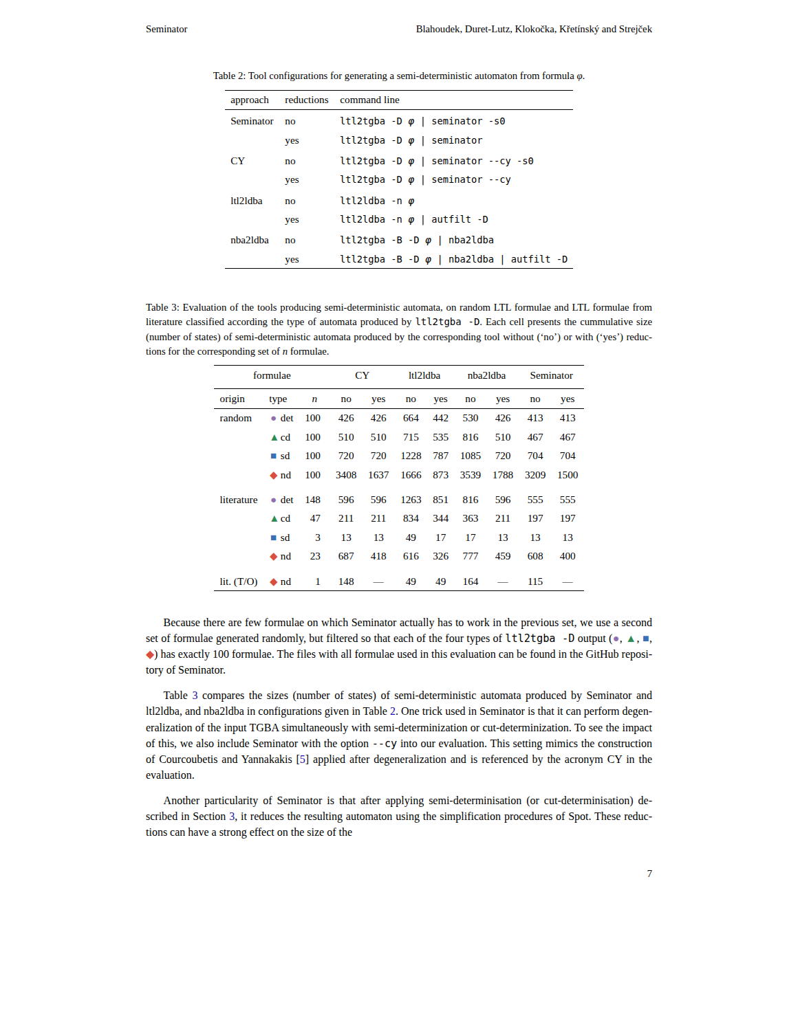Seminator Blahoudek, Duret-Lutz, Klokočka, Křetínský and Strejček
Table 2: Tool configurations for generating a semi-deterministic automaton from formula φ.
| approach | reductions | command line |
| --- | --- | --- |
| Seminator | no | ltl2tgba -D φ / seminator -s0 |
| | yes | ltl2tgba -D φ / seminator |
| CY | no | ltl2tgba -D φ / seminator --cy -s0 |
| | yes | ltl2tgba -D φ / seminator --cy |
| ltl2ldba | no | ltl2ldba -n φ |
| | yes | ltl2ldba -n φ / autfilt -D |
| nba2ldba | no | ltl2tgba -B -D φ / nba2ldba |
| | yes | ltl2tgba -B -D φ / nba2ldba / autfilt -D |
Table 3: Evaluation of the tools producing semi-deterministic automata, on random LTL formulae and LTL formulae from literature classified according the type of automata produced by ltl2tgba -D. Each cell presents the cummulative size (number of states) of semi-deterministic automata produced by the corresponding tool without (‘no’) or with (‘yes’) reductions for the corresponding set of n formulae.
| formulae | CY | ltl2ldba | nba2ldba | Seminator |
| --- | --- | --- | --- | --- |
| origin | type | n | no | yes | no | yes | no | yes | no | yes |
| random | ● det | 100 | 426 | 426 | 664 | 442 | 530 | 426 | 413 | 413 |
| | ▲ cd | 100 | 510 | 510 | 715 | 535 | 816 | 510 | 467 | 467 |
| | ■ sd | 100 | 720 | 720 | 1228 | 787 | 1085 | 720 | 704 | 704 |
| | ◆ nd | 100 | 3408 | 1637 | 1666 | 873 | 3539 | 1788 | 3209 | 1500 |
| literature | ● det | 148 | 596 | 596 | 1263 | 851 | 816 | 596 | 555 | 555 |
| | ▲ cd | 47 | 211 | 211 | 834 | 344 | 363 | 211 | 197 | 197 |
| | ■ sd | 3 | 13 | 13 | 49 | 17 | 17 | 13 | 13 | 13 |
| | ◆ nd | 23 | 687 | 418 | 616 | 326 | 777 | 459 | 608 | 400 |
| lit. (T/O) | ◆ nd | 1 | 148 | — | 49 | 49 | 164 | — | 115 | — |
Because there are few formulae on which Seminator actually has to work in the previous set, we use a second set of formulae generated randomly, but filtered so that each of the four types of ltl2tgba -D output (●, ▲, ■, ◆) has exactly 100 formulae. The files with all formulae used in this evaluation can be found in the GitHub repository of Seminator.
Table 3 compares the sizes (number of states) of semi-deterministic automata produced by Seminator and ltl2ldba, and nba2ldba in configurations given in Table 2. One trick used in Seminator is that it can perform degeneralization of the input TGBA simultaneously with semi-determinization or cut-determinization. To see the impact of this, we also include Seminator with the option --cy into our evaluation. This setting mimics the construction of Courcoubetis and Yannakakis [5] applied after degeneralization and is referenced by the acronym CY in the evaluation.
Another particularity of Seminator is that after applying semi-determinisation (or cut-determinisation) described in Section 3, it reduces the resulting automaton using the simplification procedures of Spot. These reductions can have a strong effect on the size of the
7